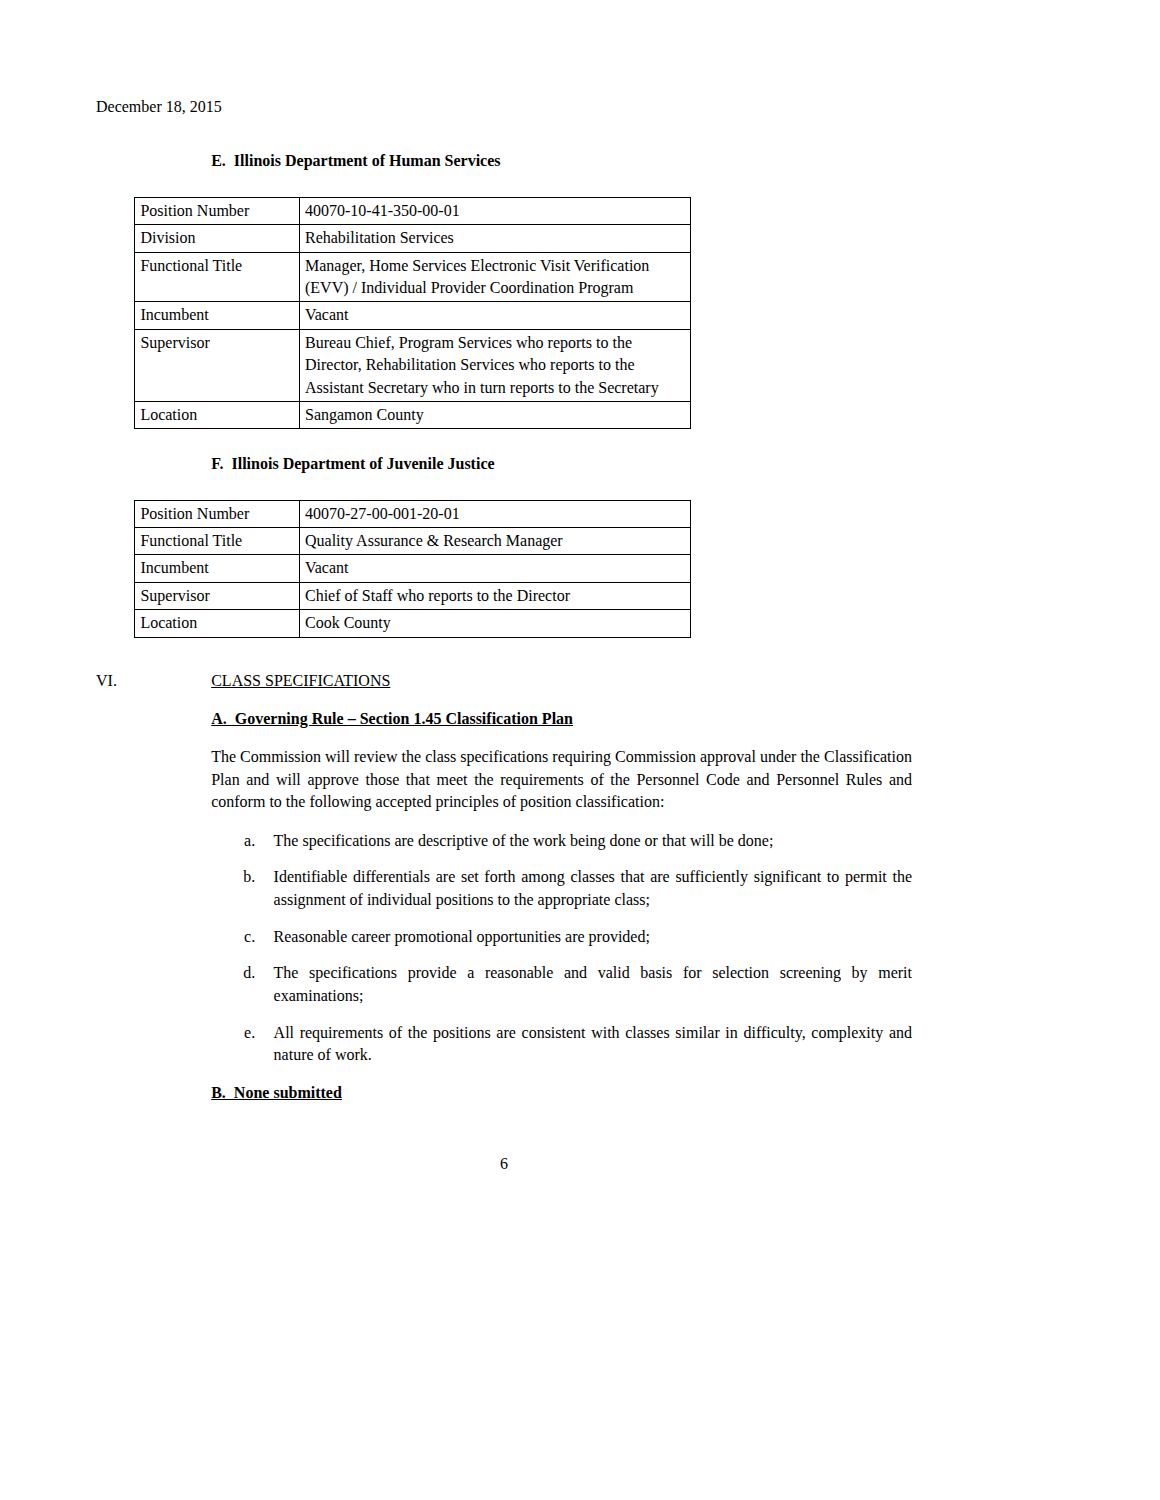December 18, 2015
E. Illinois Department of Human Services
| Position Number | 40070-10-41-350-00-01 |
| Division | Rehabilitation Services |
| Functional Title | Manager, Home Services Electronic Visit Verification (EVV) / Individual Provider Coordination Program |
| Incumbent | Vacant |
| Supervisor | Bureau Chief, Program Services who reports to the Director, Rehabilitation Services who reports to the Assistant Secretary who in turn reports to the Secretary |
| Location | Sangamon County |
F. Illinois Department of Juvenile Justice
| Position Number | 40070-27-00-001-20-01 |
| Functional Title | Quality Assurance & Research Manager |
| Incumbent | Vacant |
| Supervisor | Chief of Staff who reports to the Director |
| Location | Cook County |
VI.
CLASS SPECIFICATIONS
A. Governing Rule – Section 1.45 Classification Plan
The Commission will review the class specifications requiring Commission approval under the Classification Plan and will approve those that meet the requirements of the Personnel Code and Personnel Rules and conform to the following accepted principles of position classification:
The specifications are descriptive of the work being done or that will be done;
Identifiable differentials are set forth among classes that are sufficiently significant to permit the assignment of individual positions to the appropriate class;
Reasonable career promotional opportunities are provided;
The specifications provide a reasonable and valid basis for selection screening by merit examinations;
All requirements of the positions are consistent with classes similar in difficulty, complexity and nature of work.
B. None submitted
6